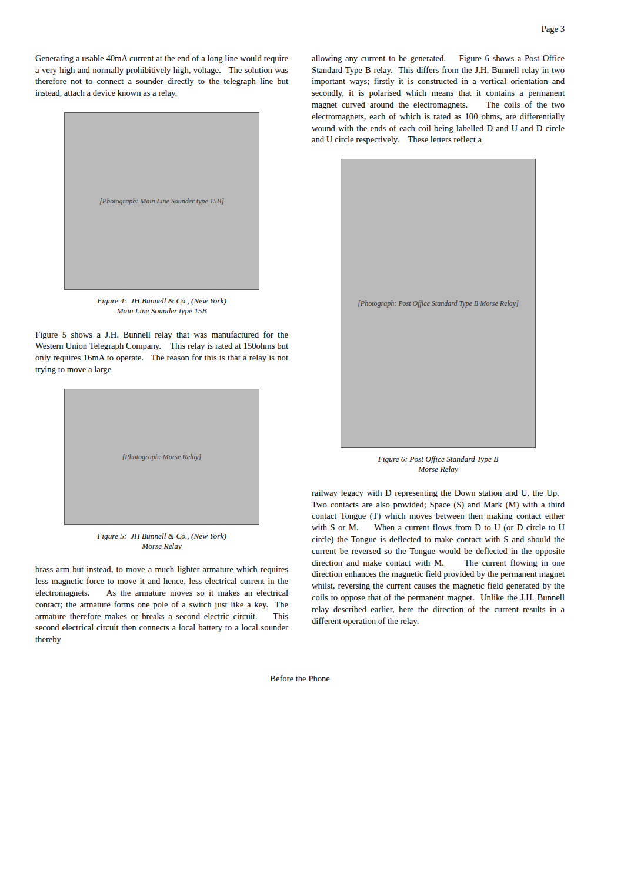Page 3
Generating a usable 40mA current at the end of a long line would require a very high and normally prohibitively high, voltage. The solution was therefore not to connect a sounder directly to the telegraph line but instead, attach a device known as a relay.
[Photograph: Main Line Sounder type 15B]
Figure 4: JH Bunnell & Co., (New York)
Main Line Sounder type 15B
Figure 5 shows a J.H. Bunnell relay that was manufactured for the Western Union Telegraph Company. This relay is rated at 150ohms but only requires 16mA to operate. The reason for this is that a relay is not trying to move a large
[Photograph: Morse Relay]
Figure 5: JH Bunnell & Co., (New York)
Morse Relay
brass arm but instead, to move a much lighter armature which requires less magnetic force to move it and hence, less electrical current in the electromagnets. As the armature moves so it makes an electrical contact; the armature forms one pole of a switch just like a key. The armature therefore makes or breaks a second electric circuit. This second electrical circuit then connects a local battery to a local sounder thereby
allowing any current to be generated. Figure 6 shows a Post Office Standard Type B relay. This differs from the J.H. Bunnell relay in two important ways; firstly it is constructed in a vertical orientation and secondly, it is polarised which means that it contains a permanent magnet curved around the electromagnets. The coils of the two electromagnets, each of which is rated as 100 ohms, are differentially wound with the ends of each coil being labelled D and U and D circle and U circle respectively. These letters reflect a
[Photograph: Post Office Standard Type B Morse Relay]
Figure 6: Post Office Standard Type B
Morse Relay
railway legacy with D representing the Down station and U, the Up. Two contacts are also provided; Space (S) and Mark (M) with a third contact Tongue (T) which moves between then making contact either with S or M. When a current flows from D to U (or D circle to U circle) the Tongue is deflected to make contact with S and should the current be reversed so the Tongue would be deflected in the opposite direction and make contact with M. The current flowing in one direction enhances the magnetic field provided by the permanent magnet whilst, reversing the current causes the magnetic field generated by the coils to oppose that of the permanent magnet. Unlike the J.H. Bunnell relay described earlier, here the direction of the current results in a different operation of the relay.
Before the Phone